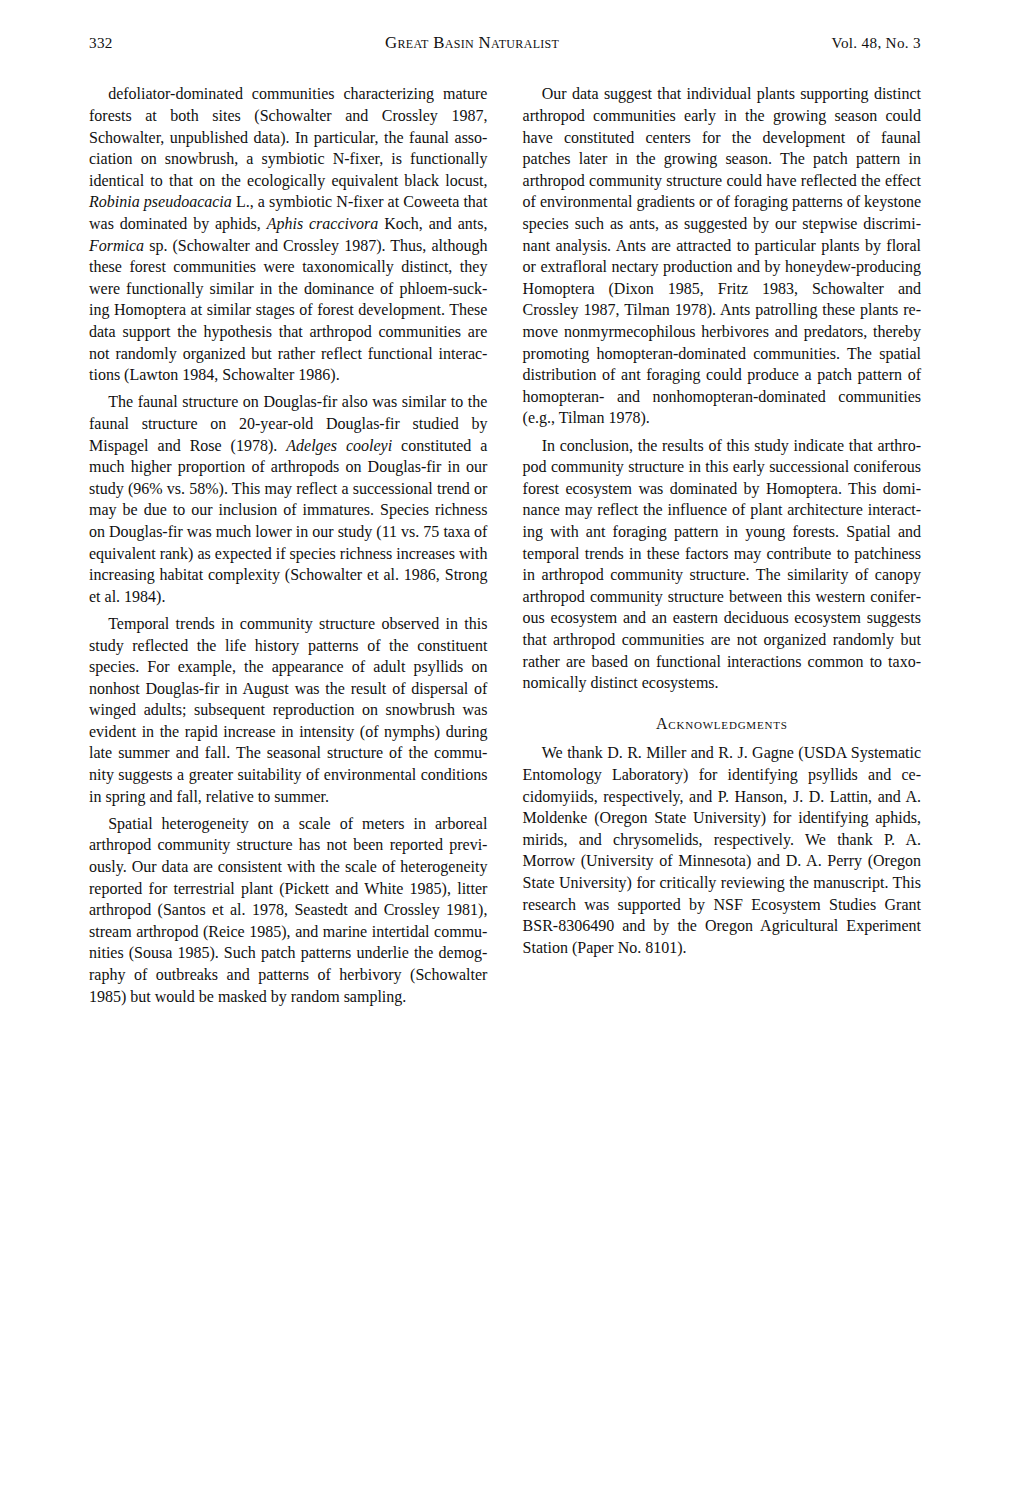332 Great Basin Naturalist Vol. 48, No. 3
defoliator-dominated communities characterizing mature forests at both sites (Schowalter and Crossley 1987, Schowalter, unpublished data). In particular, the faunal association on snowbrush, a symbiotic N-fixer, is functionally identical to that on the ecologically equivalent black locust, Robinia pseudoacacia L., a symbiotic N-fixer at Coweeta that was dominated by aphids, Aphis craccivora Koch, and ants, Formica sp. (Schowalter and Crossley 1987). Thus, although these forest communities were taxonomically distinct, they were functionally similar in the dominance of phloem-sucking Homoptera at similar stages of forest development. These data support the hypothesis that arthropod communities are not randomly organized but rather reflect functional interactions (Lawton 1984, Schowalter 1986).
The faunal structure on Douglas-fir also was similar to the faunal structure on 20-year-old Douglas-fir studied by Mispagel and Rose (1978). Adelges cooleyi constituted a much higher proportion of arthropods on Douglas-fir in our study (96% vs. 58%). This may reflect a successional trend or may be due to our inclusion of immatures. Species richness on Douglas-fir was much lower in our study (11 vs. 75 taxa of equivalent rank) as expected if species richness increases with increasing habitat complexity (Schowalter et al. 1986, Strong et al. 1984).
Temporal trends in community structure observed in this study reflected the life history patterns of the constituent species. For example, the appearance of adult psyllids on nonhost Douglas-fir in August was the result of dispersal of winged adults; subsequent reproduction on snowbrush was evident in the rapid increase in intensity (of nymphs) during late summer and fall. The seasonal structure of the community suggests a greater suitability of environmental conditions in spring and fall, relative to summer.
Spatial heterogeneity on a scale of meters in arboreal arthropod community structure has not been reported previously. Our data are consistent with the scale of heterogeneity reported for terrestrial plant (Pickett and White 1985), litter arthropod (Santos et al. 1978, Seastedt and Crossley 1981), stream arthropod (Reice 1985), and marine intertidal communities (Sousa 1985). Such patch patterns underlie the demography of outbreaks and patterns of herbivory (Schowalter 1985) but would be masked by random sampling.
Our data suggest that individual plants supporting distinct arthropod communities early in the growing season could have constituted centers for the development of faunal patches later in the growing season. The patch pattern in arthropod community structure could have reflected the effect of environmental gradients or of foraging patterns of keystone species such as ants, as suggested by our stepwise discriminant analysis. Ants are attracted to particular plants by floral or extrafloral nectary production and by honeydew-producing Homoptera (Dixon 1985, Fritz 1983, Schowalter and Crossley 1987, Tilman 1978). Ants patrolling these plants remove nonmyrmecophilous herbivores and predators, thereby promoting homopteran-dominated communities. The spatial distribution of ant foraging could produce a patch pattern of homopteran- and nonhomopteran-dominated communities (e.g., Tilman 1978).
In conclusion, the results of this study indicate that arthropod community structure in this early successional coniferous forest ecosystem was dominated by Homoptera. This dominance may reflect the influence of plant architecture interacting with ant foraging pattern in young forests. Spatial and temporal trends in these factors may contribute to patchiness in arthropod community structure. The similarity of canopy arthropod community structure between this western coniferous ecosystem and an eastern deciduous ecosystem suggests that arthropod communities are not organized randomly but rather are based on functional interactions common to taxonomically distinct ecosystems.
Acknowledgments
We thank D. R. Miller and R. J. Gagne (USDA Systematic Entomology Laboratory) for identifying psyllids and cecidomyiids, respectively, and P. Hanson, J. D. Lattin, and A. Moldenke (Oregon State University) for identifying aphids, mirids, and chrysomelids, respectively. We thank P. A. Morrow (University of Minnesota) and D. A. Perry (Oregon State University) for critically reviewing the manuscript. This research was supported by NSF Ecosystem Studies Grant BSR-8306490 and by the Oregon Agricultural Experiment Station (Paper No. 8101).